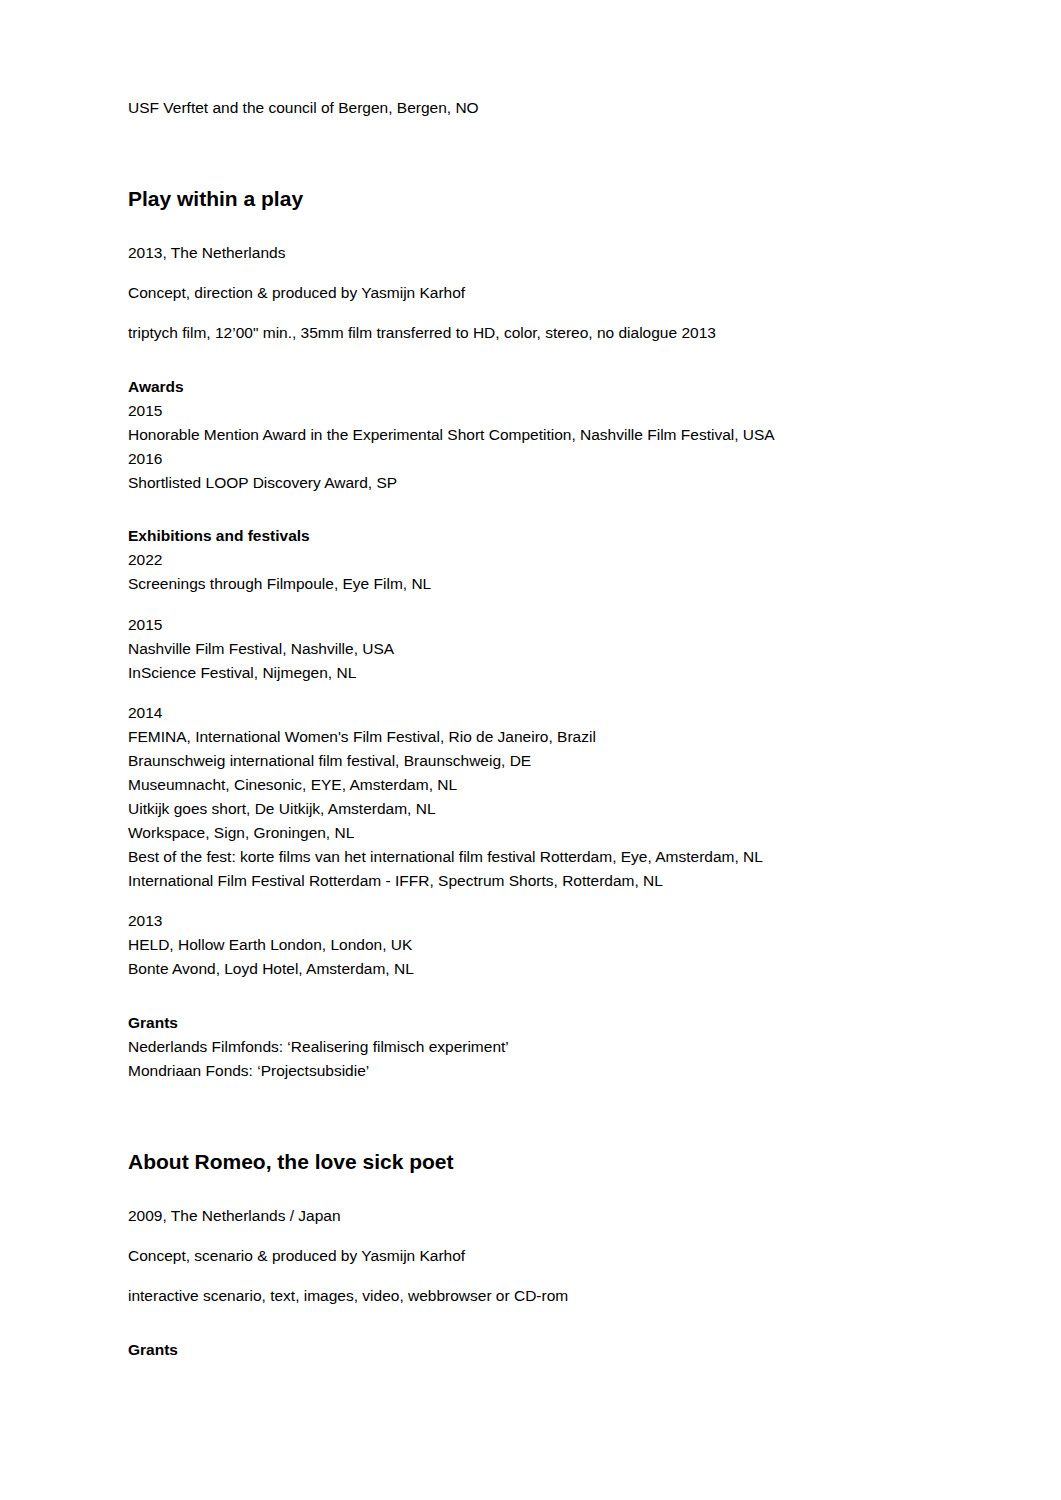USF Verftet and the council of Bergen, Bergen, NO
Play within a play
2013, The Netherlands
Concept, direction & produced by Yasmijn Karhof
triptych film, 12’00" min., 35mm film transferred to HD, color, stereo, no dialogue 2013
Awards
2015
Honorable Mention Award in the Experimental Short Competition, Nashville Film Festival, USA
2016
Shortlisted LOOP Discovery Award, SP
Exhibitions and festivals
2022
Screenings through Filmpoule, Eye Film, NL
2015
Nashville Film Festival, Nashville, USA
InScience Festival, Nijmegen, NL
2014
FEMINA, International Women's Film Festival, Rio de Janeiro, Brazil
Braunschweig international film festival, Braunschweig, DE
Museumnacht, Cinesonic, EYE, Amsterdam, NL
Uitkijk goes short, De Uitkijk, Amsterdam, NL
Workspace, Sign, Groningen, NL
Best of the fest: korte films van het international film festival Rotterdam, Eye, Amsterdam, NL
International Film Festival Rotterdam - IFFR, Spectrum Shorts, Rotterdam, NL
2013
HELD, Hollow Earth London, London, UK
Bonte Avond, Loyd Hotel, Amsterdam, NL
Grants
Nederlands Filmfonds: ‘Realisering filmisch experiment’
Mondriaan Fonds: ‘Projectsubsidie’
About Romeo, the love sick poet
2009, The Netherlands / Japan
Concept, scenario & produced by Yasmijn Karhof
interactive scenario, text, images, video, webbrowser or CD-rom
Grants